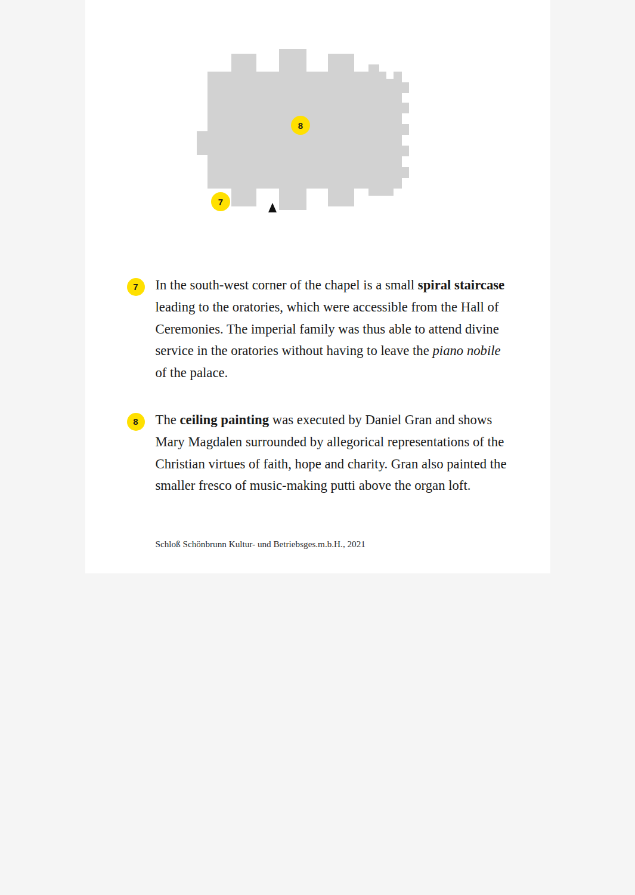8 7
7
In the south-west corner of the chapel is a small spiral staircase leading to the oratories, which were accessible from the Hall of Ceremonies. The imperial family was thus able to attend divine service in the oratories without having to leave the piano nobile of the palace.
8
The ceiling painting was executed by Daniel Gran and shows Mary Magdalen surrounded by allegorical representations of the Christian virtues of faith, hope and charity. Gran also painted the smaller fresco of music-making putti above the organ loft.
Schloß Schönbrunn Kultur- und Betriebsges.m.b.H., 2021